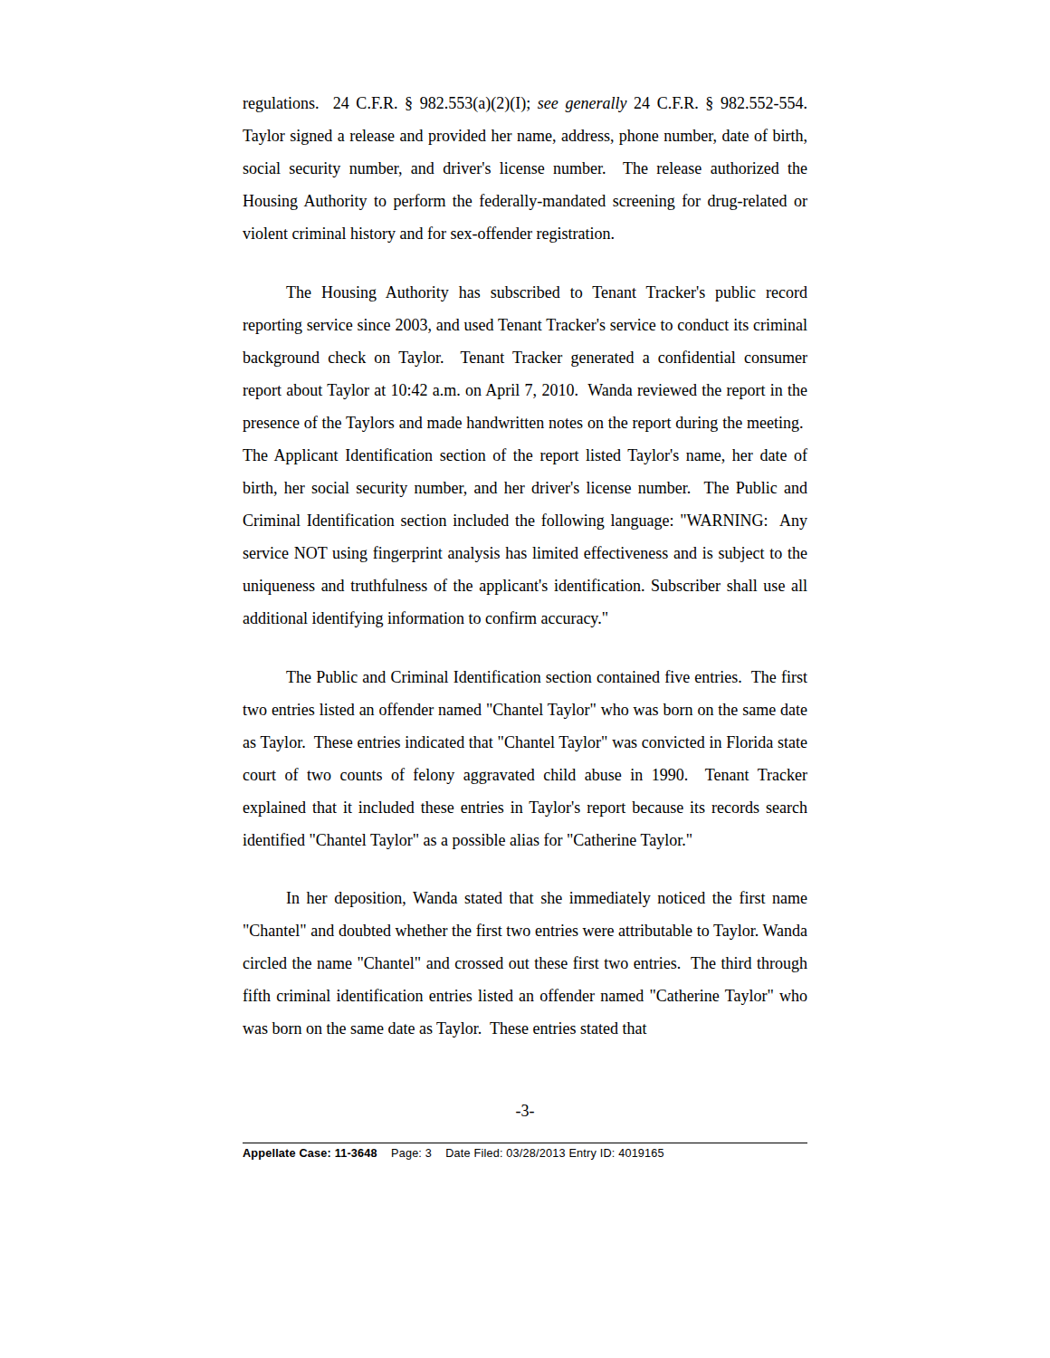regulations. 24 C.F.R. § 982.553(a)(2)(I); see generally 24 C.F.R. § 982.552-554. Taylor signed a release and provided her name, address, phone number, date of birth, social security number, and driver's license number. The release authorized the Housing Authority to perform the federally-mandated screening for drug-related or violent criminal history and for sex-offender registration.
The Housing Authority has subscribed to Tenant Tracker's public record reporting service since 2003, and used Tenant Tracker's service to conduct its criminal background check on Taylor. Tenant Tracker generated a confidential consumer report about Taylor at 10:42 a.m. on April 7, 2010. Wanda reviewed the report in the presence of the Taylors and made handwritten notes on the report during the meeting. The Applicant Identification section of the report listed Taylor's name, her date of birth, her social security number, and her driver's license number. The Public and Criminal Identification section included the following language: "WARNING: Any service NOT using fingerprint analysis has limited effectiveness and is subject to the uniqueness and truthfulness of the applicant's identification. Subscriber shall use all additional identifying information to confirm accuracy."
The Public and Criminal Identification section contained five entries. The first two entries listed an offender named "Chantel Taylor" who was born on the same date as Taylor. These entries indicated that "Chantel Taylor" was convicted in Florida state court of two counts of felony aggravated child abuse in 1990. Tenant Tracker explained that it included these entries in Taylor's report because its records search identified "Chantel Taylor" as a possible alias for "Catherine Taylor."
In her deposition, Wanda stated that she immediately noticed the first name "Chantel" and doubted whether the first two entries were attributable to Taylor. Wanda circled the name "Chantel" and crossed out these first two entries. The third through fifth criminal identification entries listed an offender named "Catherine Taylor" who was born on the same date as Taylor. These entries stated that
-3-
Appellate Case: 11-3648 Page: 3 Date Filed: 03/28/2013 Entry ID: 4019165